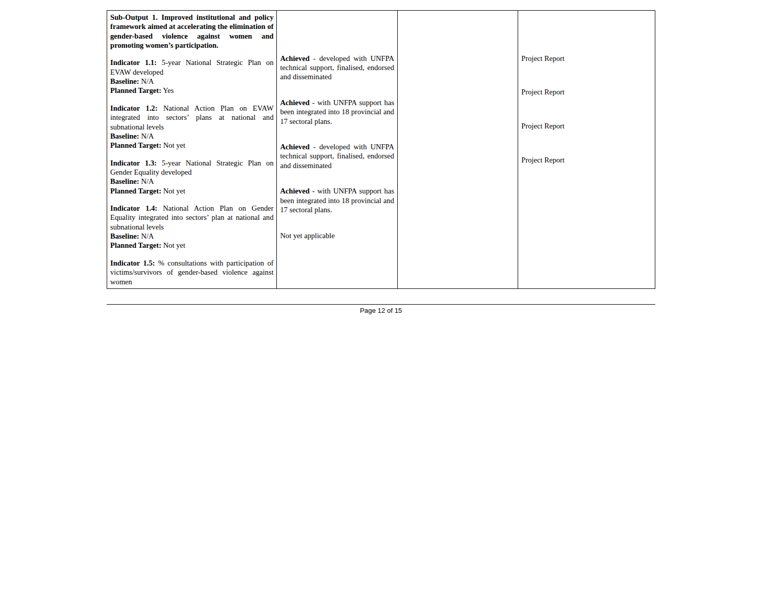| Sub-Output 1. Improved institutional and policy framework aimed at accelerating the elimination of gender-based violence against women and promoting women’s participation. Indicator 1.1: 5-year National Strategic Plan on EVAW developed Baseline: N/A Planned Target: Yes Indicator 1.2: National Action Plan on EVAW integrated into sectors’ plans at national and subnational levels Baseline: N/A Planned Target: Not yet Indicator 1.3: 5-year National Strategic Plan on Gender Equality developed Baseline: N/A Planned Target: Not yet Indicator 1.4: National Action Plan on Gender Equality integrated into sectors’ plan at national and subnational levels Baseline: N/A Planned Target: Not yet Indicator 1.5: % consultations with participation of victims/survivors of gender-based violence against women | Achieved - developed with UNFPA technical support, finalised, endorsed and disseminated Achieved - with UNFPA support has been integrated into 18 provincial and 17 sectoral plans. Achieved - developed with UNFPA technical support, finalised, endorsed and disseminated Achieved - with UNFPA support has been integrated into 18 provincial and 17 sectoral plans. Not yet applicable | | Project Report Project Report Project Report Project Report |
Page 12 of 15